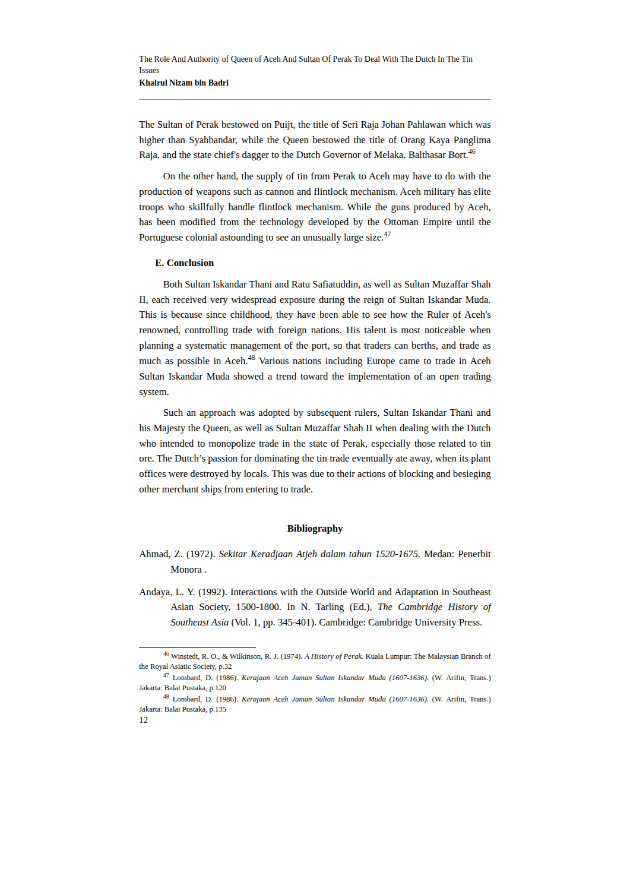The Role And Authority of Queen of Aceh And Sultan Of Perak To Deal With The Dutch In The Tin Issues
Khairul Nizam bin Badri
The Sultan of Perak bestowed on Puijt, the title of Seri Raja Johan Pahlawan which was higher than Syahbandar, while the Queen bestowed the title of Orang Kaya Panglima Raja, and the state chief's dagger to the Dutch Governor of Melaka, Balthasar Bort.46
On the other hand, the supply of tin from Perak to Aceh may have to do with the production of weapons such as cannon and flintlock mechanism. Aceh military has elite troops who skillfully handle flintlock mechanism. While the guns produced by Aceh, has been modified from the technology developed by the Ottoman Empire until the Portuguese colonial astounding to see an unusually large size.47
E. Conclusion
Both Sultan Iskandar Thani and Ratu Safiatuddin, as well as Sultan Muzaffar Shah II, each received very widespread exposure during the reign of Sultan Iskandar Muda. This is because since childhood, they have been able to see how the Ruler of Aceh's renowned, controlling trade with foreign nations. His talent is most noticeable when planning a systematic management of the port, so that traders can berths, and trade as much as possible in Aceh.48 Various nations including Europe came to trade in Aceh Sultan Iskandar Muda showed a trend toward the implementation of an open trading system.
Such an approach was adopted by subsequent rulers, Sultan Iskandar Thani and his Majesty the Queen, as well as Sultan Muzaffar Shah II when dealing with the Dutch who intended to monopolize trade in the state of Perak, especially those related to tin ore. The Dutch’s passion for dominating the tin trade eventually ate away, when its plant offices were destroyed by locals. This was due to their actions of blocking and besieging other merchant ships from entering to trade.
Bibliography
Ahmad, Z. (1972). Sekitar Keradjaan Atjeh dalam tahun 1520-1675. Medan: Penerbit Monora .
Andaya, L. Y. (1992). Interactions with the Outside World and Adaptation in Southeast Asian Society, 1500-1800. In N. Tarling (Ed.), The Cambridge History of Southeast Asia (Vol. 1, pp. 345-401). Cambridge: Cambridge University Press.
46 Winstedt, R. O., & Wilkinson, R. J. (1974). A History of Perak. Kuala Lumpur: The Malaysian Branch of the Royal Asiatic Society, p.32
47 Lombard, D. (1986). Kerajaan Aceh Jaman Sultan Iskandar Muda (1607-1636). (W. Arifin, Trans.) Jakarta: Balai Pustaka, p.120
48 Lombard, D. (1986). Kerajaan Aceh Jaman Sultan Iskandar Muda (1607-1636). (W. Arifin, Trans.) Jakarta: Balai Pustaka, p.135
12